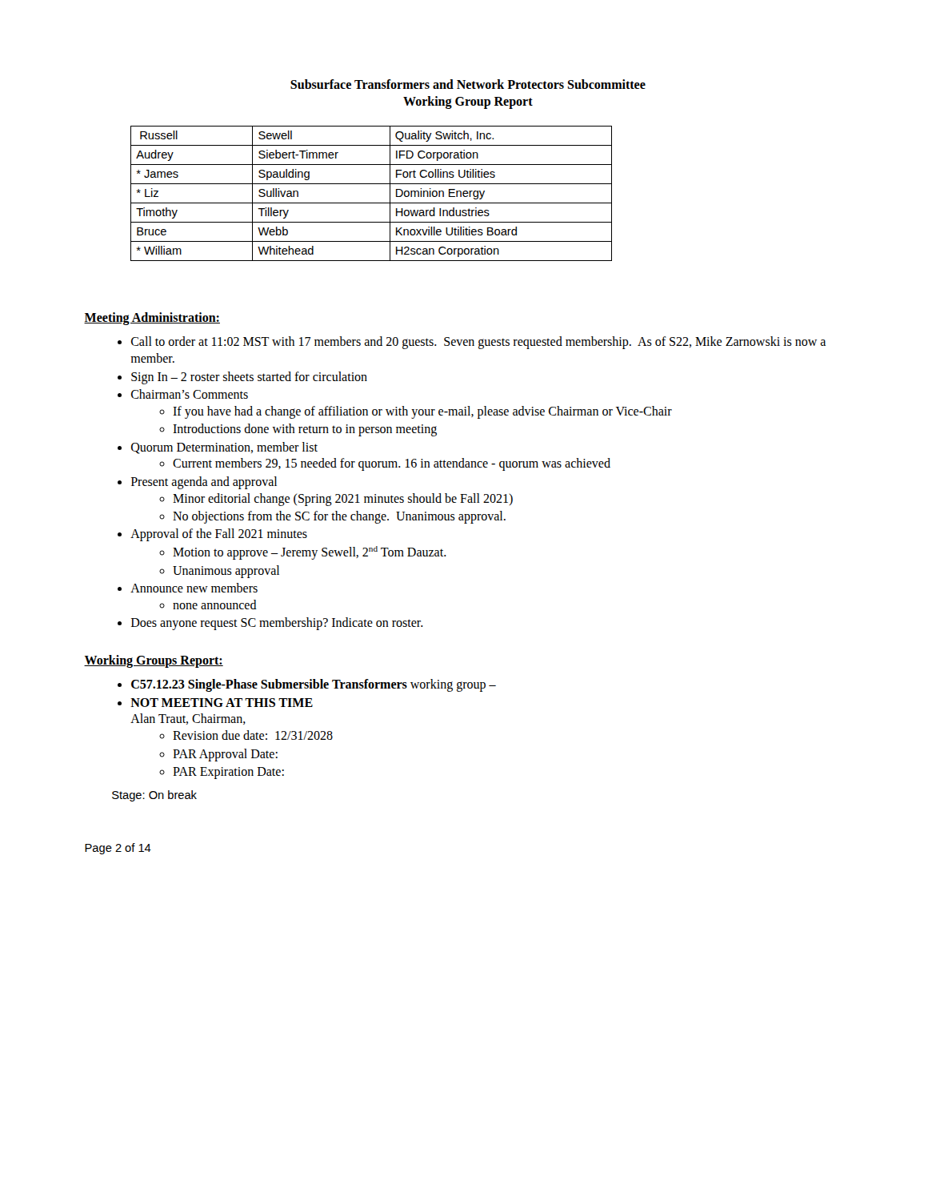Subsurface Transformers and Network Protectors Subcommittee Working Group Report
| Russell | Sewell | Quality Switch, Inc. |
| Audrey | Siebert-Timmer | IFD Corporation |
| * James | Spaulding | Fort Collins Utilities |
| * Liz | Sullivan | Dominion Energy |
| Timothy | Tillery | Howard Industries |
| Bruce | Webb | Knoxville Utilities Board |
| * William | Whitehead | H2scan Corporation |
Meeting Administration:
Call to order at 11:02 MST with 17 members and 20 guests. Seven guests requested membership. As of S22, Mike Zarnowski is now a member.
Sign In – 2 roster sheets started for circulation
Chairman’s Comments
If you have had a change of affiliation or with your e-mail, please advise Chairman or Vice-Chair
Introductions done with return to in person meeting
Quorum Determination, member list
Current members 29, 15 needed for quorum. 16 in attendance - quorum was achieved
Present agenda and approval
Minor editorial change (Spring 2021 minutes should be Fall 2021)
No objections from the SC for the change. Unanimous approval.
Approval of the Fall 2021 minutes
Motion to approve – Jeremy Sewell, 2nd Tom Dauzat.
Unanimous approval
Announce new members
none announced
Does anyone request SC membership? Indicate on roster.
Working Groups Report:
C57.12.23 Single-Phase Submersible Transformers working group –
NOT MEETING AT THIS TIME
Alan Traut, Chairman,
Revision due date: 12/31/2028
PAR Approval Date:
PAR Expiration Date:
Stage: On break
Page 2 of 14